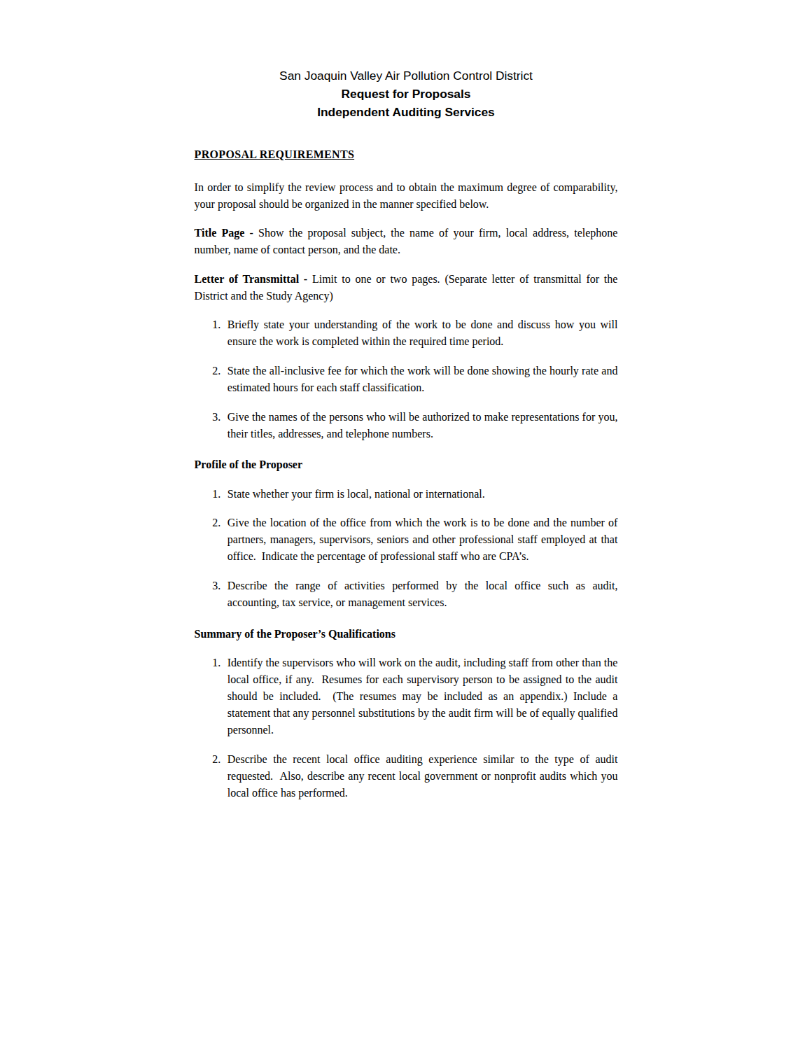San Joaquin Valley Air Pollution Control District
Request for Proposals
Independent Auditing Services
PROPOSAL REQUIREMENTS
In order to simplify the review process and to obtain the maximum degree of comparability, your proposal should be organized in the manner specified below.
Title Page - Show the proposal subject, the name of your firm, local address, telephone number, name of contact person, and the date.
Letter of Transmittal - Limit to one or two pages. (Separate letter of transmittal for the District and the Study Agency)
Briefly state your understanding of the work to be done and discuss how you will ensure the work is completed within the required time period.
State the all-inclusive fee for which the work will be done showing the hourly rate and estimated hours for each staff classification.
Give the names of the persons who will be authorized to make representations for you, their titles, addresses, and telephone numbers.
Profile of the Proposer
State whether your firm is local, national or international.
Give the location of the office from which the work is to be done and the number of partners, managers, supervisors, seniors and other professional staff employed at that office. Indicate the percentage of professional staff who are CPA’s.
Describe the range of activities performed by the local office such as audit, accounting, tax service, or management services.
Summary of the Proposer’s Qualifications
Identify the supervisors who will work on the audit, including staff from other than the local office, if any. Resumes for each supervisory person to be assigned to the audit should be included. (The resumes may be included as an appendix.) Include a statement that any personnel substitutions by the audit firm will be of equally qualified personnel.
Describe the recent local office auditing experience similar to the type of audit requested. Also, describe any recent local government or nonprofit audits which you local office has performed.